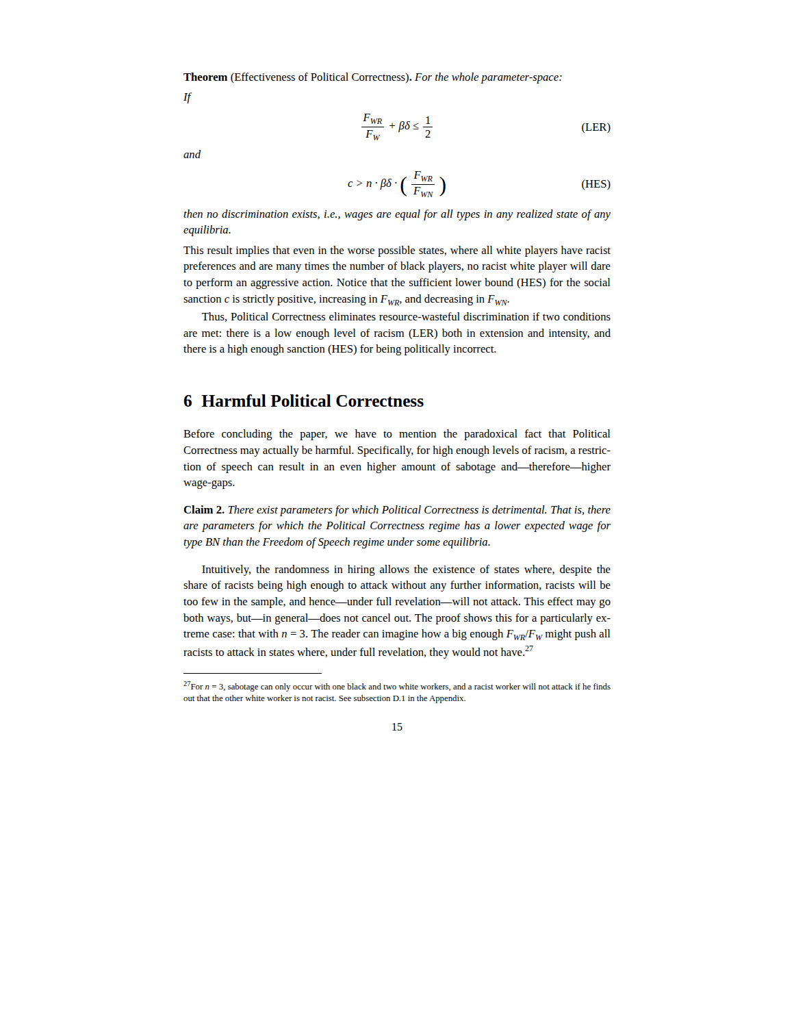Theorem (Effectiveness of Political Correctness). For the whole parameter-space:
If
FWR FW + βδ ≤ 12 (LER)
and
c > n · βδ · ( FWR FWN ) (HES)
then no discrimination exists, i.e., wages are equal for all types in any realized state of any equilibria.
This result implies that even in the worse possible states, where all white players have racist preferences and are many times the number of black players, no racist white player will dare to perform an aggressive action. Notice that the sufficient lower bound (HES) for the social sanction c is strictly positive, increasing in FWR, and decreasing in FWN.
Thus, Political Correctness eliminates resource-wasteful discrimination if two conditions are met: there is a low enough level of racism (LER) both in extension and intensity, and there is a high enough sanction (HES) for being politically incorrect.
6 Harmful Political Correctness
Before concluding the paper, we have to mention the paradoxical fact that Political Correctness may actually be harmful. Specifically, for high enough levels of racism, a restriction of speech can result in an even higher amount of sabotage and—therefore—higher wage-gaps.
Claim 2. There exist parameters for which Political Correctness is detrimental. That is, there are parameters for which the Political Correctness regime has a lower expected wage for type BN than the Freedom of Speech regime under some equilibria.
Intuitively, the randomness in hiring allows the existence of states where, despite the share of racists being high enough to attack without any further information, racists will be too few in the sample, and hence—under full revelation—will not attack. This effect may go both ways, but—in general—does not cancel out. The proof shows this for a particularly extreme case: that with n = 3. The reader can imagine how a big enough FWR/FW might push all racists to attack in states where, under full revelation, they would not have.27
27For n = 3, sabotage can only occur with one black and two white workers, and a racist worker will not attack if he finds out that the other white worker is not racist. See subsection D.1 in the Appendix.
15